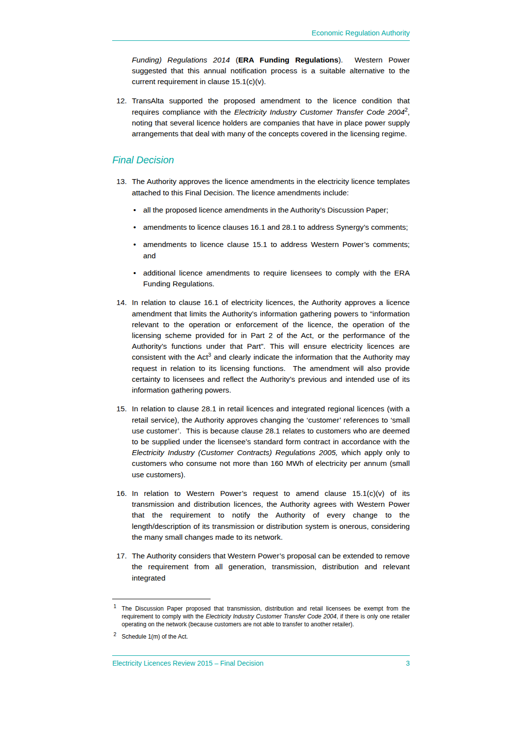Economic Regulation Authority
Funding) Regulations 2014 (ERA Funding Regulations). Western Power suggested that this annual notification process is a suitable alternative to the current requirement in clause 15.1(c)(v).
TransAlta supported the proposed amendment to the licence condition that requires compliance with the Electricity Industry Customer Transfer Code 20042, noting that several licence holders are companies that have in place power supply arrangements that deal with many of the concepts covered in the licensing regime.
Final Decision
The Authority approves the licence amendments in the electricity licence templates attached to this Final Decision. The licence amendments include:
all the proposed licence amendments in the Authority’s Discussion Paper;
amendments to licence clauses 16.1 and 28.1 to address Synergy’s comments;
amendments to licence clause 15.1 to address Western Power’s comments; and
additional licence amendments to require licensees to comply with the ERA Funding Regulations.
In relation to clause 16.1 of electricity licences, the Authority approves a licence amendment that limits the Authority’s information gathering powers to “information relevant to the operation or enforcement of the licence, the operation of the licensing scheme provided for in Part 2 of the Act, or the performance of the Authority’s functions under that Part”. This will ensure electricity licences are consistent with the Act3 and clearly indicate the information that the Authority may request in relation to its licensing functions. The amendment will also provide certainty to licensees and reflect the Authority’s previous and intended use of its information gathering powers.
In relation to clause 28.1 in retail licences and integrated regional licences (with a retail service), the Authority approves changing the ‘customer’ references to ‘small use customer’. This is because clause 28.1 relates to customers who are deemed to be supplied under the licensee’s standard form contract in accordance with the Electricity Industry (Customer Contracts) Regulations 2005, which apply only to customers who consume not more than 160 MWh of electricity per annum (small use customers).
In relation to Western Power’s request to amend clause 15.1(c)(v) of its transmission and distribution licences, the Authority agrees with Western Power that the requirement to notify the Authority of every change to the length/description of its transmission or distribution system is onerous, considering the many small changes made to its network.
The Authority considers that Western Power’s proposal can be extended to remove the requirement from all generation, transmission, distribution and relevant integrated
The Discussion Paper proposed that transmission, distribution and retail licensees be exempt from the requirement to comply with the Electricity Industry Customer Transfer Code 2004, if there is only one retailer operating on the network (because customers are not able to transfer to another retailer).
Schedule 1(m) of the Act.
Electricity Licences Review 2015 – Final Decision 3